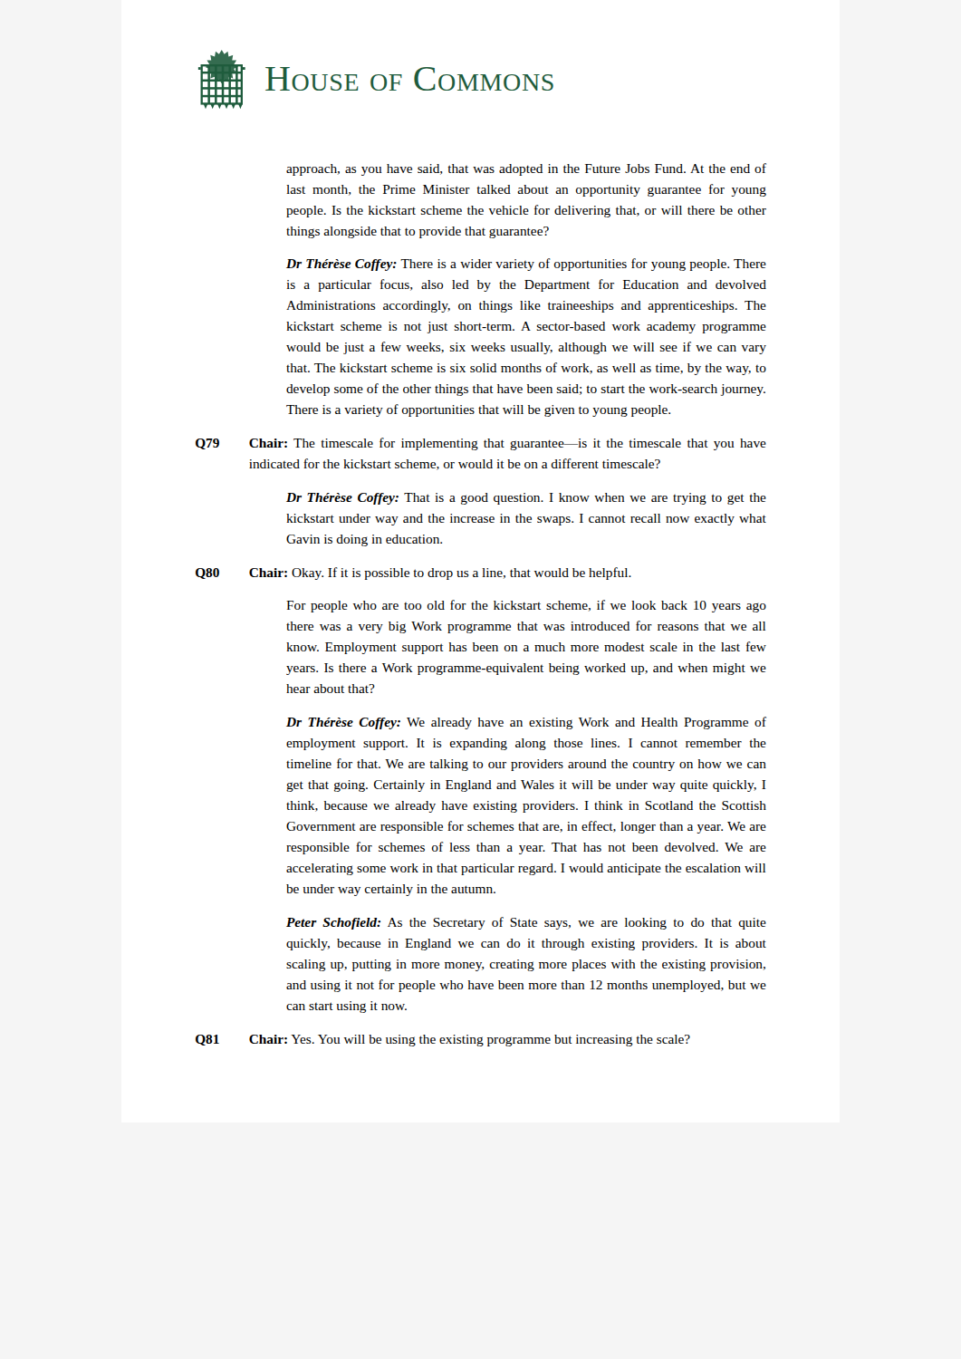House of Commons
approach, as you have said, that was adopted in the Future Jobs Fund. At the end of last month, the Prime Minister talked about an opportunity guarantee for young people. Is the kickstart scheme the vehicle for delivering that, or will there be other things alongside that to provide that guarantee?
Dr Thérèse Coffey: There is a wider variety of opportunities for young people. There is a particular focus, also led by the Department for Education and devolved Administrations accordingly, on things like traineeships and apprenticeships. The kickstart scheme is not just short-term. A sector-based work academy programme would be just a few weeks, six weeks usually, although we will see if we can vary that. The kickstart scheme is six solid months of work, as well as time, by the way, to develop some of the other things that have been said; to start the work-search journey. There is a variety of opportunities that will be given to young people.
Q79
Chair: The timescale for implementing that guarantee—is it the timescale that you have indicated for the kickstart scheme, or would it be on a different timescale?
Dr Thérèse Coffey: That is a good question. I know when we are trying to get the kickstart under way and the increase in the swaps. I cannot recall now exactly what Gavin is doing in education.
Q80
Chair: Okay. If it is possible to drop us a line, that would be helpful.
For people who are too old for the kickstart scheme, if we look back 10 years ago there was a very big Work programme that was introduced for reasons that we all know. Employment support has been on a much more modest scale in the last few years. Is there a Work programme-equivalent being worked up, and when might we hear about that?
Dr Thérèse Coffey: We already have an existing Work and Health Programme of employment support. It is expanding along those lines. I cannot remember the timeline for that. We are talking to our providers around the country on how we can get that going. Certainly in England and Wales it will be under way quite quickly, I think, because we already have existing providers. I think in Scotland the Scottish Government are responsible for schemes that are, in effect, longer than a year. We are responsible for schemes of less than a year. That has not been devolved. We are accelerating some work in that particular regard. I would anticipate the escalation will be under way certainly in the autumn.
Peter Schofield: As the Secretary of State says, we are looking to do that quite quickly, because in England we can do it through existing providers. It is about scaling up, putting in more money, creating more places with the existing provision, and using it not for people who have been more than 12 months unemployed, but we can start using it now.
Q81
Chair: Yes. You will be using the existing programme but increasing the scale?